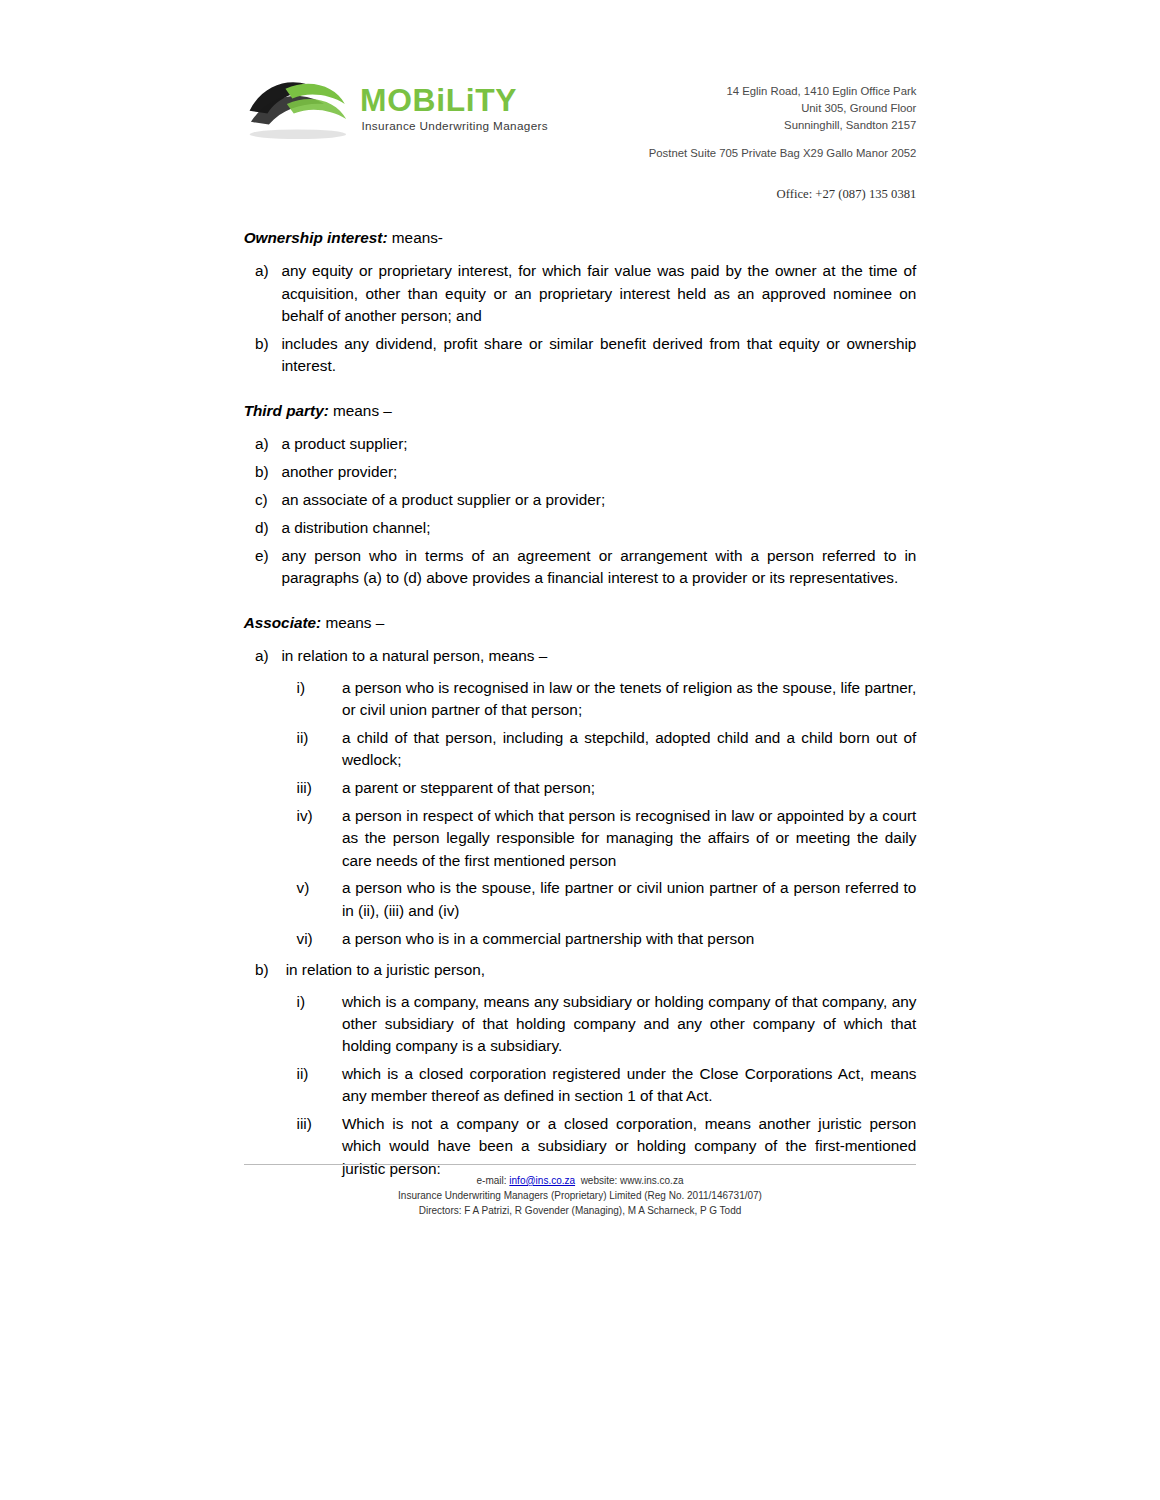MOBiLiTY Insurance Underwriting Managers
14 Eglin Road, 1410 Eglin Office Park
Unit 305, Ground Floor
Sunninghill, Sandton 2157
Postnet Suite 705 Private Bag X29 Gallo Manor 2052
Office: +27 (087) 135 0381
Ownership interest: means-
a) any equity or proprietary interest, for which fair value was paid by the owner at the time of acquisition, other than equity or an proprietary interest held as an approved nominee on behalf of another person; and
b) includes any dividend, profit share or similar benefit derived from that equity or ownership interest.
Third party: means –
a) a product supplier;
b) another provider;
c) an associate of a product supplier or a provider;
d) a distribution channel;
e) any person who in terms of an agreement or arrangement with a person referred to in paragraphs (a) to (d) above provides a financial interest to a provider or its representatives.
Associate: means –
a) in relation to a natural person, means –
i) a person who is recognised in law or the tenets of religion as the spouse, life partner, or civil union partner of that person;
ii) a child of that person, including a stepchild, adopted child and a child born out of wedlock;
iii) a parent or stepparent of that person;
iv) a person in respect of which that person is recognised in law or appointed by a court as the person legally responsible for managing the affairs of or meeting the daily care needs of the first mentioned person
v) a person who is the spouse, life partner or civil union partner of a person referred to in (ii), (iii) and (iv)
vi) a person who is in a commercial partnership with that person
b) in relation to a juristic person,
i) which is a company, means any subsidiary or holding company of that company, any other subsidiary of that holding company and any other company of which that holding company is a subsidiary.
ii) which is a closed corporation registered under the Close Corporations Act, means any member thereof as defined in section 1 of that Act.
iii) Which is not a company or a closed corporation, means another juristic person which would have been a subsidiary or holding company of the first-mentioned juristic person:
e-mail: info@ins.co.za website: www.ins.co.za
Insurance Underwriting Managers (Proprietary) Limited (Reg No. 2011/146731/07)
Directors: F A Patrizi, R Govender (Managing), M A Scharneck, P G Todd